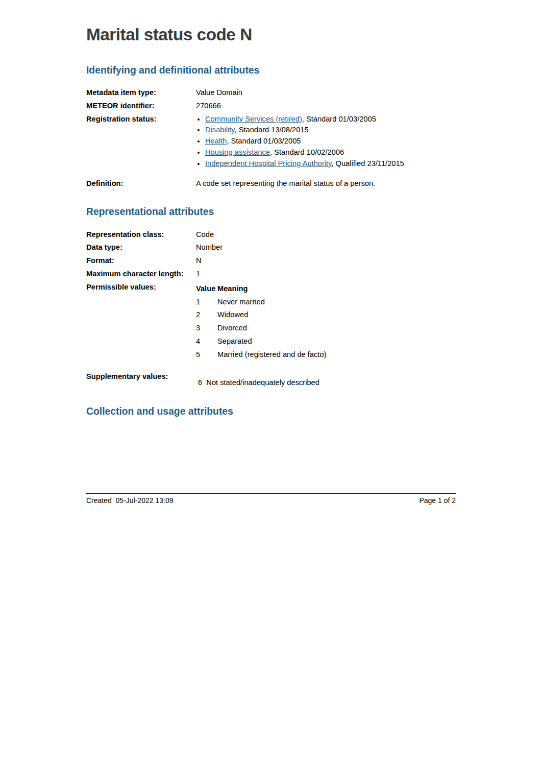Marital status code N
Identifying and definitional attributes
| Metadata item type: | Value Domain |
| METEOR identifier: | 270666 |
| Registration status: | Community Services (retired) , Standard 01/03/2005 Disability , Standard 13/08/2015 Health , Standard 01/03/2005 Housing assistance , Standard 10/02/2006 Independent Hospital Pricing Authority , Qualified 23/11/2015 |
| Definition: | A code set representing the marital status of a person. |
Representational attributes
| Representation class: | Code |
| Data type: | Number |
| Format: | N |
| Maximum character length: | 1 |
| Permissible values: | / Value / Meaning / / 1 / Never married / / 2 / Widowed / / 3 / Divorced / / 4 / Separated / / 5 / Married (registered and de facto) / |
| Supplementary values: | 6 Not stated/inadequately described |
Collection and usage attributes
Created 05-Jul-2022 13:09 Page 1 of 2